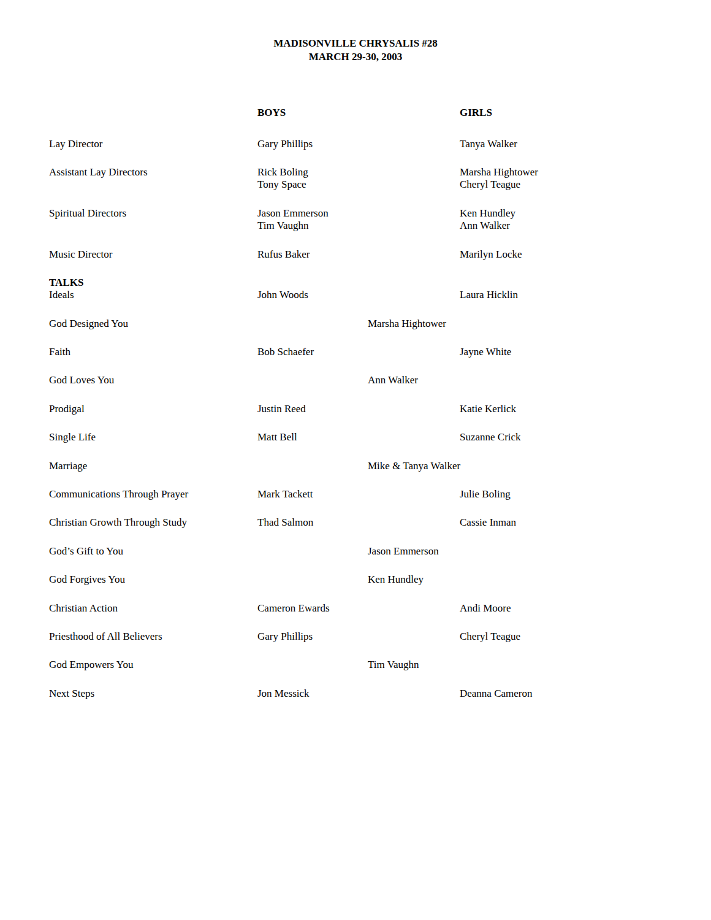MADISONVILLE CHRYSALIS #28
MARCH 29-30, 2003
| | BOYS | GIRLS |
| Lay Director | Gary Phillips | Tanya Walker |
| Assistant Lay Directors | Rick Boling Tony Space | Marsha Hightower Cheryl Teague |
| Spiritual Directors | Jason Emmerson Tim Vaughn | Ken Hundley Ann Walker |
| Music Director | Rufus Baker | Marilyn Locke |
| TALKS | | |
| Ideals | John Woods | Laura Hicklin |
| God Designed You | Marsha Hightower |
| Faith | Bob Schaefer | Jayne White |
| God Loves You | Ann Walker |
| Prodigal | Justin Reed | Katie Kerlick |
| Single Life | Matt Bell | Suzanne Crick |
| Marriage | Mike & Tanya Walker |
| Communications Through Prayer | Mark Tackett | Julie Boling |
| Christian Growth Through Study | Thad Salmon | Cassie Inman |
| God’s Gift to You | Jason Emmerson |
| God Forgives You | Ken Hundley |
| Christian Action | Cameron Ewards | Andi Moore |
| Priesthood of All Believers | Gary Phillips | Cheryl Teague |
| God Empowers You | Tim Vaughn |
| Next Steps | Jon Messick | Deanna Cameron |